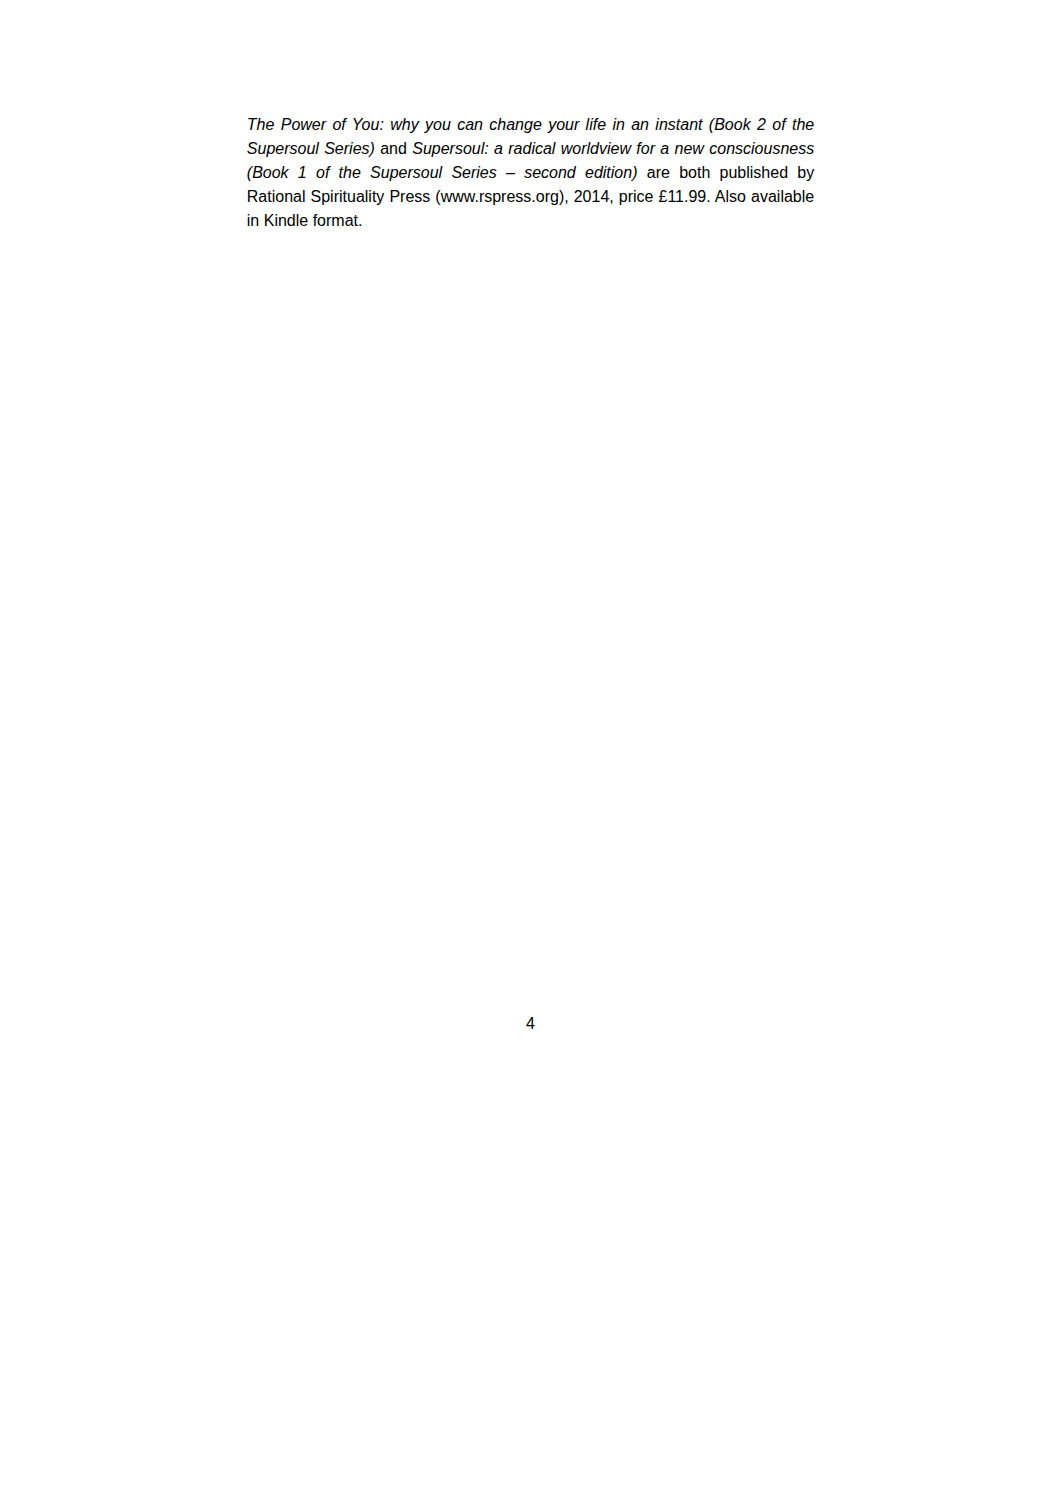The Power of You: why you can change your life in an instant (Book 2 of the Supersoul Series) and Supersoul: a radical worldview for a new consciousness (Book 1 of the Supersoul Series – second edition) are both published by Rational Spirituality Press (www.rspress.org), 2014, price £11.99. Also available in Kindle format.
4